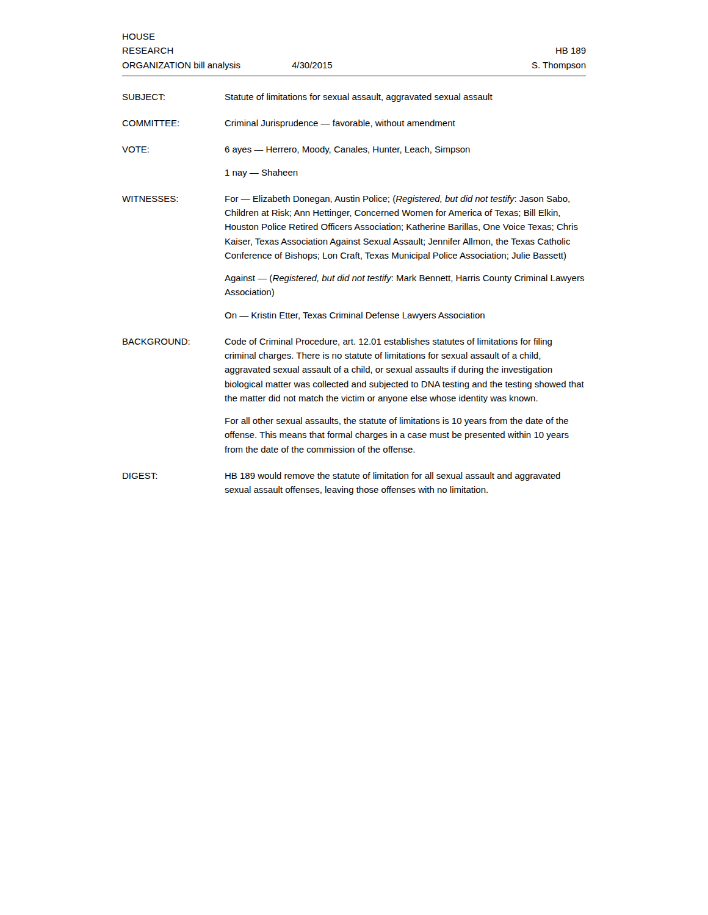HOUSE
RESEARCH
HB 189
ORGANIZATION bill analysis
4/30/2015
S. Thompson
SUBJECT:
Statute of limitations for sexual assault, aggravated sexual assault
COMMITTEE:
Criminal Jurisprudence — favorable, without amendment
VOTE:
6 ayes — Herrero, Moody, Canales, Hunter, Leach, Simpson
1 nay — Shaheen
WITNESSES:
For — Elizabeth Donegan, Austin Police; (Registered, but did not testify: Jason Sabo, Children at Risk; Ann Hettinger, Concerned Women for America of Texas; Bill Elkin, Houston Police Retired Officers Association; Katherine Barillas, One Voice Texas; Chris Kaiser, Texas Association Against Sexual Assault; Jennifer Allmon, the Texas Catholic Conference of Bishops; Lon Craft, Texas Municipal Police Association; Julie Bassett)
Against — (Registered, but did not testify: Mark Bennett, Harris County Criminal Lawyers Association)
On — Kristin Etter, Texas Criminal Defense Lawyers Association
BACKGROUND:
Code of Criminal Procedure, art. 12.01 establishes statutes of limitations for filing criminal charges. There is no statute of limitations for sexual assault of a child, aggravated sexual assault of a child, or sexual assaults if during the investigation biological matter was collected and subjected to DNA testing and the testing showed that the matter did not match the victim or anyone else whose identity was known.
For all other sexual assaults, the statute of limitations is 10 years from the date of the offense. This means that formal charges in a case must be presented within 10 years from the date of the commission of the offense.
DIGEST:
HB 189 would remove the statute of limitation for all sexual assault and aggravated sexual assault offenses, leaving those offenses with no limitation.